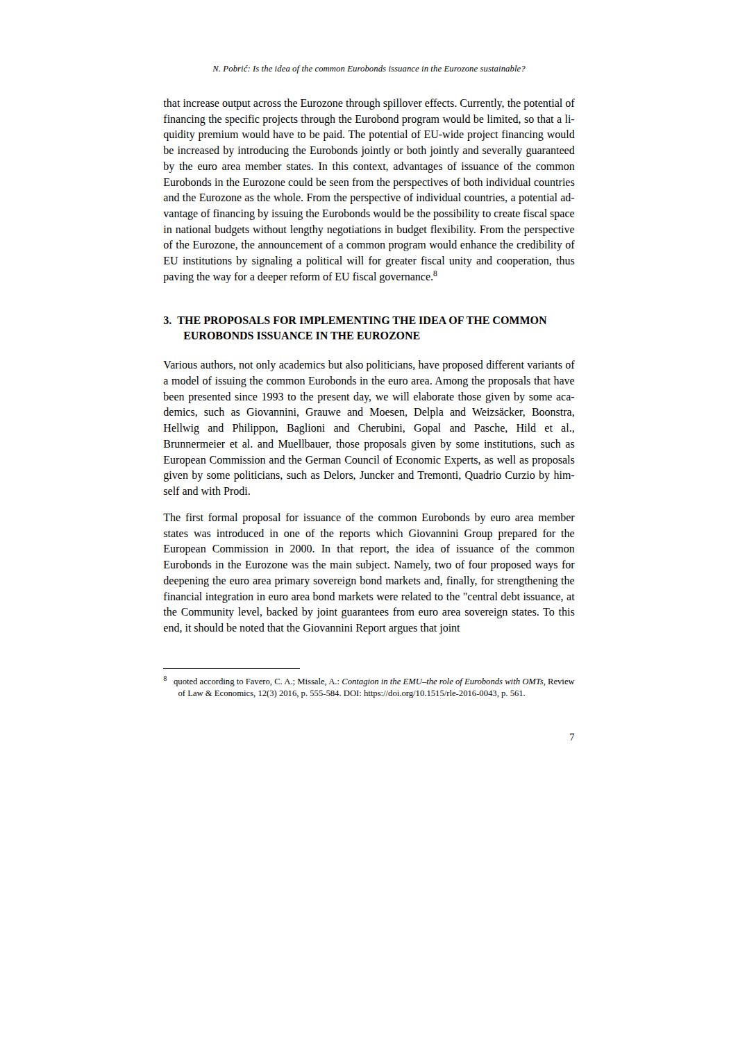N. Pobrić: Is the idea of the common Eurobonds issuance in the Eurozone sustainable?
that increase output across the Eurozone through spillover effects. Currently, the potential of financing the specific projects through the Eurobond program would be limited, so that a liquidity premium would have to be paid. The potential of EU-wide project financing would be increased by introducing the Eurobonds jointly or both jointly and severally guaranteed by the euro area member states. In this context, advantages of issuance of the common Eurobonds in the Eurozone could be seen from the perspectives of both individual countries and the Eurozone as the whole. From the perspective of individual countries, a potential advantage of financing by issuing the Eurobonds would be the possibility to create fiscal space in national budgets without lengthy negotiations in budget flexibility. From the perspective of the Eurozone, the announcement of a common program would enhance the credibility of EU institutions by signaling a political will for greater fiscal unity and cooperation, thus paving the way for a deeper reform of EU fiscal governance.8
3. THE PROPOSALS FOR IMPLEMENTING THE IDEA OF THE COMMON EUROBONDS ISSUANCE IN THE EUROZONE
Various authors, not only academics but also politicians, have proposed different variants of a model of issuing the common Eurobonds in the euro area. Among the proposals that have been presented since 1993 to the present day, we will elaborate those given by some academics, such as Giovannini, Grauwe and Moesen, Delpla and Weizsäcker, Boonstra, Hellwig and Philippon, Baglioni and Cherubini, Gopal and Pasche, Hild et al., Brunnermeier et al. and Muellbauer, those proposals given by some institutions, such as European Commission and the German Council of Economic Experts, as well as proposals given by some politicians, such as Delors, Juncker and Tremonti, Quadrio Curzio by himself and with Prodi.
The first formal proposal for issuance of the common Eurobonds by euro area member states was introduced in one of the reports which Giovannini Group prepared for the European Commission in 2000. In that report, the idea of issuance of the common Eurobonds in the Eurozone was the main subject. Namely, two of four proposed ways for deepening the euro area primary sovereign bond markets and, finally, for strengthening the financial integration in euro area bond markets were related to the "central debt issuance, at the Community level, backed by joint guarantees from euro area sovereign states. To this end, it should be noted that the Giovannini Report argues that joint
8quoted according to Favero, C. A.; Missale, A.: Contagion in the EMU–the role of Eurobonds with OMTs, Review of Law & Economics, 12(3) 2016, p. 555-584. DOI: https://doi.org/10.1515/rle-2016-0043, p. 561.
7